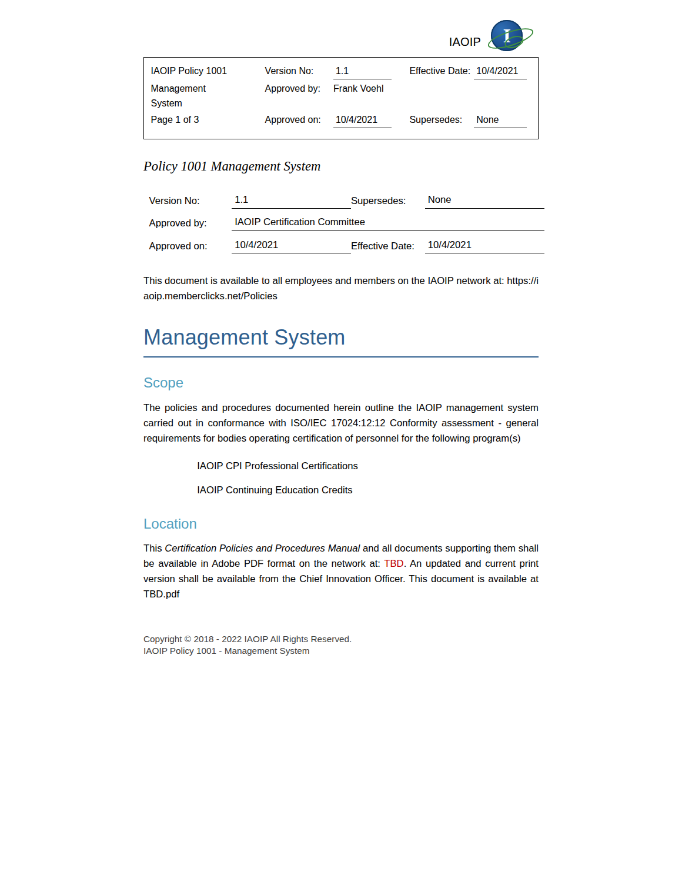IAOIP
| IAOIP Policy 1001 | Version No: | 1.1 | Effective Date: | 10/4/2021 |
| Management System | Approved by: | Frank Voehl |
| Page 1 of 3 | Approved on: | 10/4/2021 | Supersedes: | None |
Policy 1001 Management System
| Version No: | 1.1 | Supersedes: | None |
| Approved by: | IAOIP Certification Committee |
| Approved on: | 10/4/2021 | Effective Date: | 10/4/2021 |
This document is available to all employees and members on the IAOIP network at: https://iaoip.memberclicks.net/Policies
Management System
Scope
The policies and procedures documented herein outline the IAOIP management system carried out in conformance with ISO/IEC 17024:12:12 Conformity assessment - general requirements for bodies operating certification of personnel for the following program(s)
IAOIP CPI Professional Certifications
IAOIP Continuing Education Credits
Location
This Certification Policies and Procedures Manual and all documents supporting them shall be available in Adobe PDF format on the network at: TBD. An updated and current print version shall be available from the Chief Innovation Officer. This document is available at TBD.pdf
Copyright © 2018 - 2022 IAOIP All Rights Reserved.
IAOIP Policy 1001 - Management System